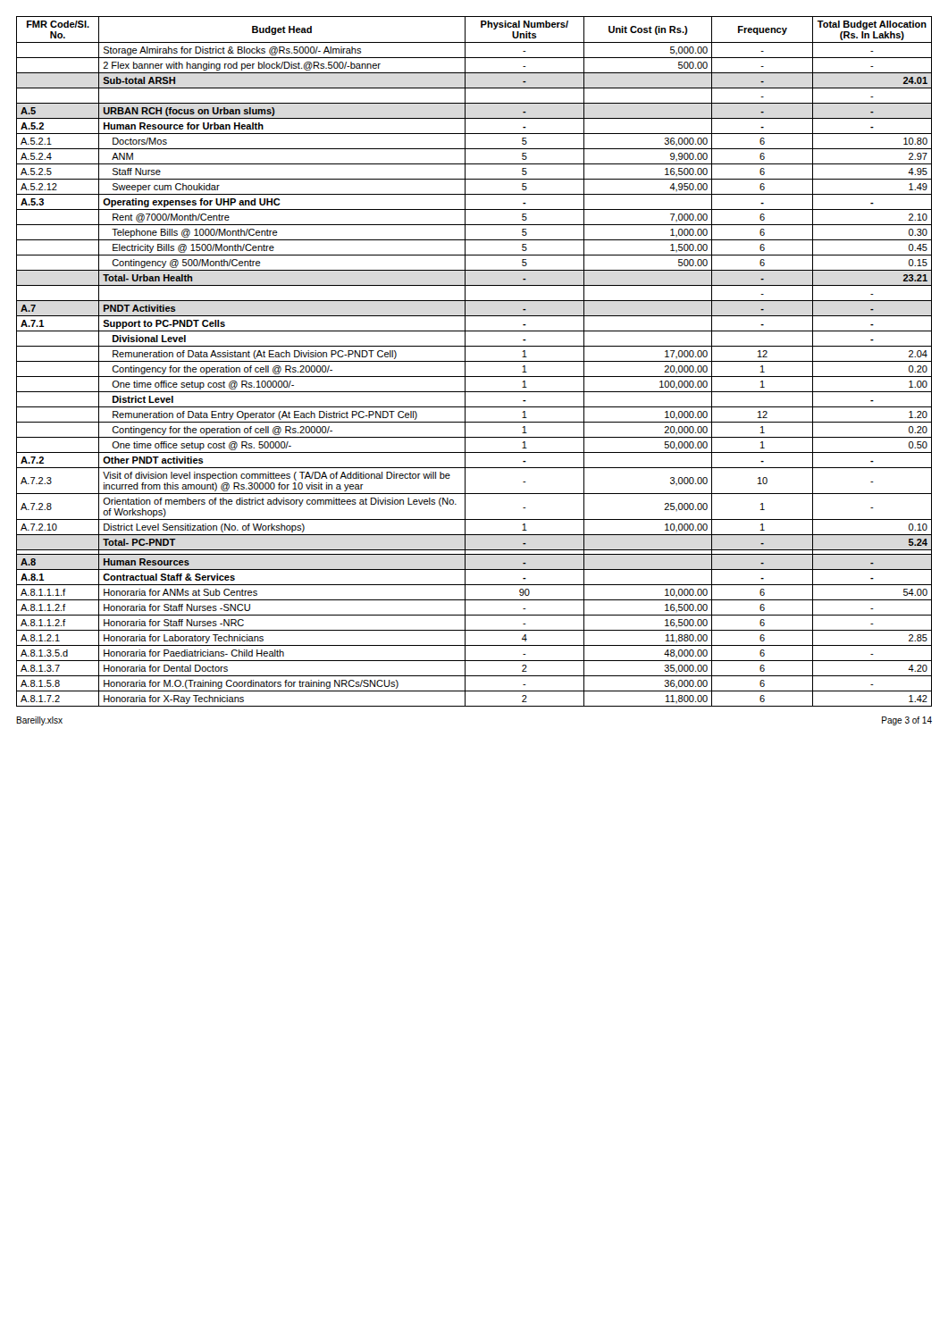| FMR Code/Sl. No. | Budget Head | Physical Numbers/ Units | Unit Cost (in Rs.) | Frequency | Total Budget Allocation (Rs. In Lakhs) |
| --- | --- | --- | --- | --- | --- |
| | Storage Almirahs for District & Blocks @Rs.5000/- Almirahs | - | 5,000.00 | - | - |
| | 2 Flex banner with hanging rod per block/Dist.@Rs.500/-banner | - | 500.00 | - | - |
| | Sub-total ARSH | - | | - | 24.01 |
| | | | | - | - |
| A.5 | URBAN RCH (focus on Urban slums) | - | | - | - |
| A.5.2 | Human Resource for Urban Health | - | | - | - |
| A.5.2.1 | Doctors/Mos | 5 | 36,000.00 | 6 | 10.80 |
| A.5.2.4 | ANM | 5 | 9,900.00 | 6 | 2.97 |
| A.5.2.5 | Staff Nurse | 5 | 16,500.00 | 6 | 4.95 |
| A.5.2.12 | Sweeper cum Choukidar | 5 | 4,950.00 | 6 | 1.49 |
| A.5.3 | Operating expenses for UHP and UHC | - | | - | - |
| | Rent @7000/Month/Centre | 5 | 7,000.00 | 6 | 2.10 |
| | Telephone Bills @ 1000/Month/Centre | 5 | 1,000.00 | 6 | 0.30 |
| | Electricity Bills @ 1500/Month/Centre | 5 | 1,500.00 | 6 | 0.45 |
| | Contingency @ 500/Month/Centre | 5 | 500.00 | 6 | 0.15 |
| | Total- Urban Health | - | | - | 23.21 |
| | | | | - | - |
| A.7 | PNDT Activities | - | | - | - |
| A.7.1 | Support to PC-PNDT Cells | - | | - | - |
| | Divisional Level | - | | | - |
| | Remuneration of Data Assistant (At Each Division PC-PNDT Cell) | 1 | 17,000.00 | 12 | 2.04 |
| | Contingency for the operation of cell @ Rs.20000/- | 1 | 20,000.00 | 1 | 0.20 |
| | One time office setup cost @ Rs.100000/- | 1 | 100,000.00 | 1 | 1.00 |
| | District Level | - | | | - |
| | Remuneration of Data Entry Operator (At Each District PC-PNDT Cell) | 1 | 10,000.00 | 12 | 1.20 |
| | Contingency for the operation of cell @ Rs.20000/- | 1 | 20,000.00 | 1 | 0.20 |
| | One time office setup cost @ Rs. 50000/- | 1 | 50,000.00 | 1 | 0.50 |
| A.7.2 | Other PNDT activities | - | | - | - |
| A.7.2.3 | Visit of division level inspection committees ( TA/DA of Additional Director will be incurred from this amount) @ Rs.30000 for 10 visit in a year | - | 3,000.00 | 10 | - |
| A.7.2.8 | Orientation of members of the district advisory committees at Division Levels (No. of Workshops) | - | 25,000.00 | 1 | - |
| A.7.2.10 | District Level Sensitization (No. of Workshops) | 1 | 10,000.00 | 1 | 0.10 |
| | Total- PC-PNDT | - | | - | 5.24 |
| A.8 | Human Resources | - | | - | - |
| A.8.1 | Contractual Staff & Services | - | | - | - |
| A.8.1.1.1.f | Honoraria for ANMs at Sub Centres | 90 | 10,000.00 | 6 | 54.00 |
| A.8.1.1.2.f | Honoraria for Staff Nurses -SNCU | - | 16,500.00 | 6 | - |
| A.8.1.1.2.f | Honoraria for Staff Nurses -NRC | - | 16,500.00 | 6 | - |
| A.8.1.2.1 | Honoraria for Laboratory Technicians | 4 | 11,880.00 | 6 | 2.85 |
| A.8.1.3.5.d | Honoraria for Paediatricians- Child Health | - | 48,000.00 | 6 | - |
| A.8.1.3.7 | Honoraria for Dental Doctors | 2 | 35,000.00 | 6 | 4.20 |
| A.8.1.5.8 | Honoraria for M.O.(Training Coordinators for training NRCs/SNCUs) | - | 36,000.00 | 6 | - |
| A.8.1.7.2 | Honoraria for X-Ray Technicians | 2 | 11,800.00 | 6 | 1.42 |
Bareilly.xlsx Page 3 of 14